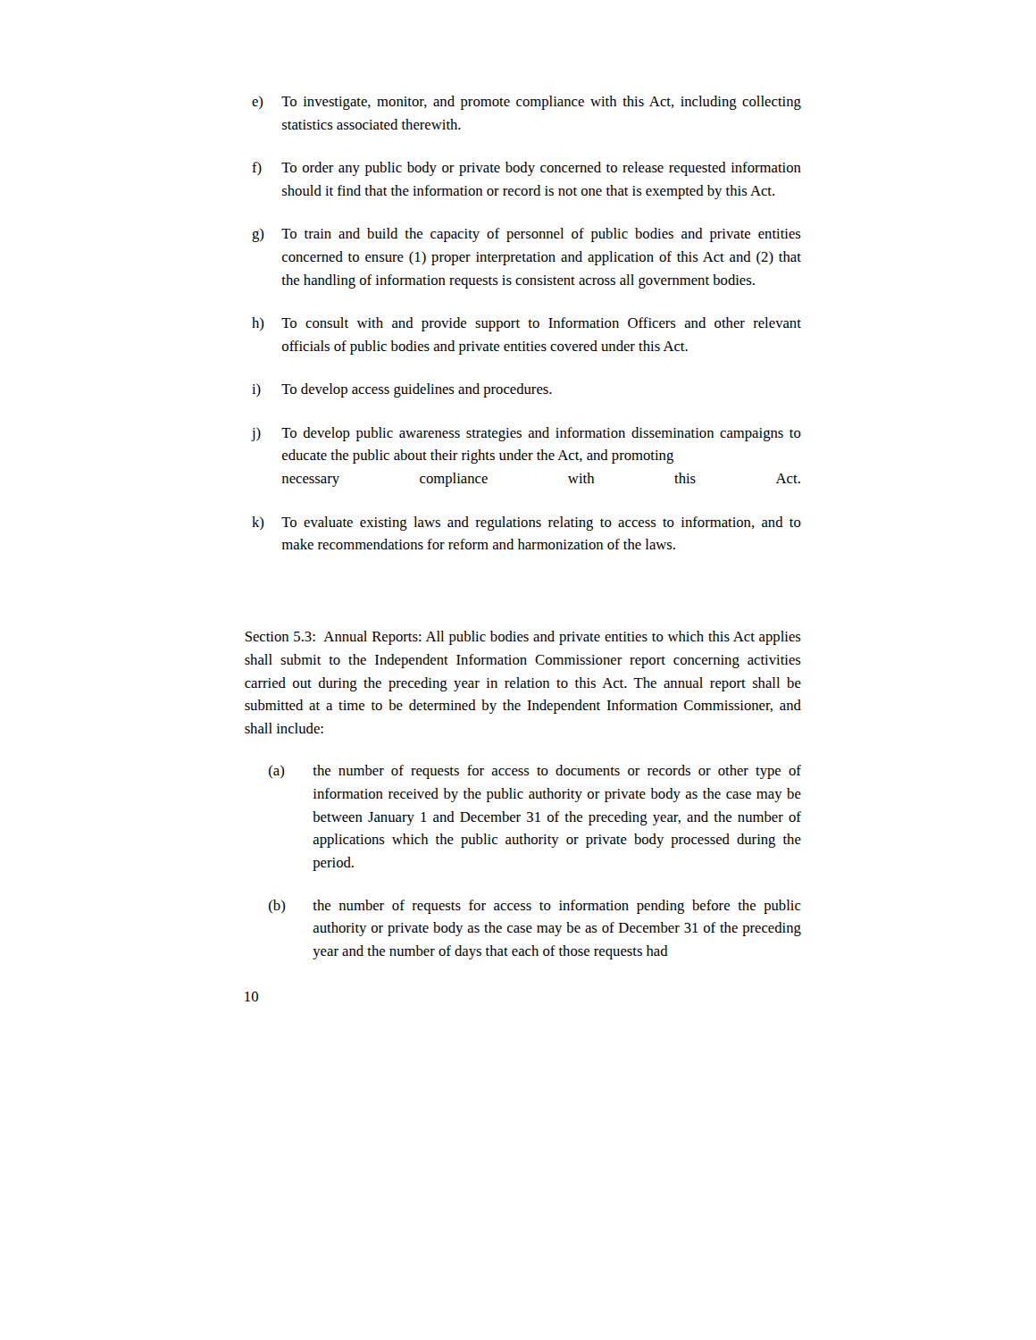e) To investigate, monitor, and promote compliance with this Act, including collecting statistics associated therewith.
f) To order any public body or private body concerned to release requested information should it find that the information or record is not one that is exempted by this Act.
g) To train and build the capacity of personnel of public bodies and private entities concerned to ensure (1) proper interpretation and application of this Act and (2) that the handling of information requests is consistent across all government bodies.
h) To consult with and provide support to Information Officers and other relevant officials of public bodies and private entities covered under this Act.
i) To develop access guidelines and procedures.
j) To develop public awareness strategies and information dissemination campaigns to educate the public about their rights under the Act, and promoting necessary compliance with this Act.
k) To evaluate existing laws and regulations relating to access to information, and to make recommendations for reform and harmonization of the laws.
Section 5.3: Annual Reports: All public bodies and private entities to which this Act applies shall submit to the Independent Information Commissioner report concerning activities carried out during the preceding year in relation to this Act. The annual report shall be submitted at a time to be determined by the Independent Information Commissioner, and shall include:
(a) the number of requests for access to documents or records or other type of information received by the public authority or private body as the case may be between January 1 and December 31 of the preceding year, and the number of applications which the public authority or private body processed during the period.
(b) the number of requests for access to information pending before the public authority or private body as the case may be as of December 31 of the preceding year and the number of days that each of those requests had
10